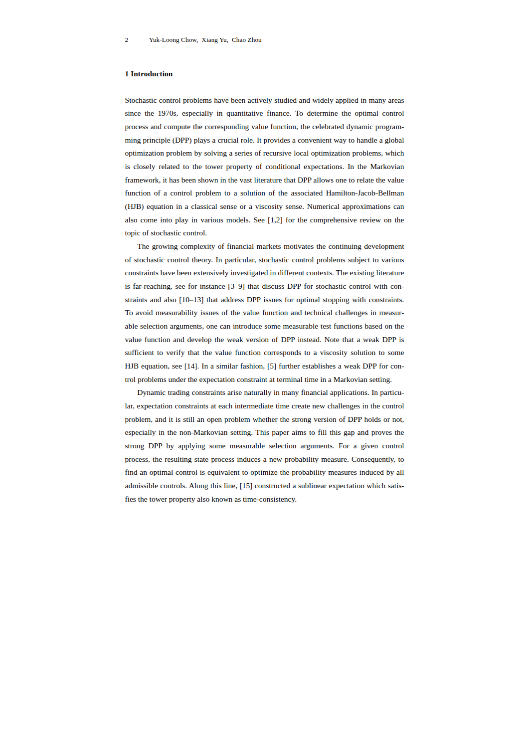2 Yuk-Loong Chow, Xiang Yu, Chao Zhou
1 Introduction
Stochastic control problems have been actively studied and widely applied in many areas since the 1970s, especially in quantitative finance. To determine the optimal control process and compute the corresponding value function, the celebrated dynamic programming principle (DPP) plays a crucial role. It provides a convenient way to handle a global optimization problem by solving a series of recursive local optimization problems, which is closely related to the tower property of conditional expectations. In the Markovian framework, it has been shown in the vast literature that DPP allows one to relate the value function of a control problem to a solution of the associated Hamilton-Jacob-Bellman (HJB) equation in a classical sense or a viscosity sense. Numerical approximations can also come into play in various models. See [1,2] for the comprehensive review on the topic of stochastic control.
The growing complexity of financial markets motivates the continuing development of stochastic control theory. In particular, stochastic control problems subject to various constraints have been extensively investigated in different contexts. The existing literature is far-reaching, see for instance [3–9] that discuss DPP for stochastic control with constraints and also [10–13] that address DPP issues for optimal stopping with constraints. To avoid measurability issues of the value function and technical challenges in measurable selection arguments, one can introduce some measurable test functions based on the value function and develop the weak version of DPP instead. Note that a weak DPP is sufficient to verify that the value function corresponds to a viscosity solution to some HJB equation, see [14]. In a similar fashion, [5] further establishes a weak DPP for control problems under the expectation constraint at terminal time in a Markovian setting.
Dynamic trading constraints arise naturally in many financial applications. In particular, expectation constraints at each intermediate time create new challenges in the control problem, and it is still an open problem whether the strong version of DPP holds or not, especially in the non-Markovian setting. This paper aims to fill this gap and proves the strong DPP by applying some measurable selection arguments. For a given control process, the resulting state process induces a new probability measure. Consequently, to find an optimal control is equivalent to optimize the probability measures induced by all admissible controls. Along this line, [15] constructed a sublinear expectation which satisfies the tower property also known as time-consistency.